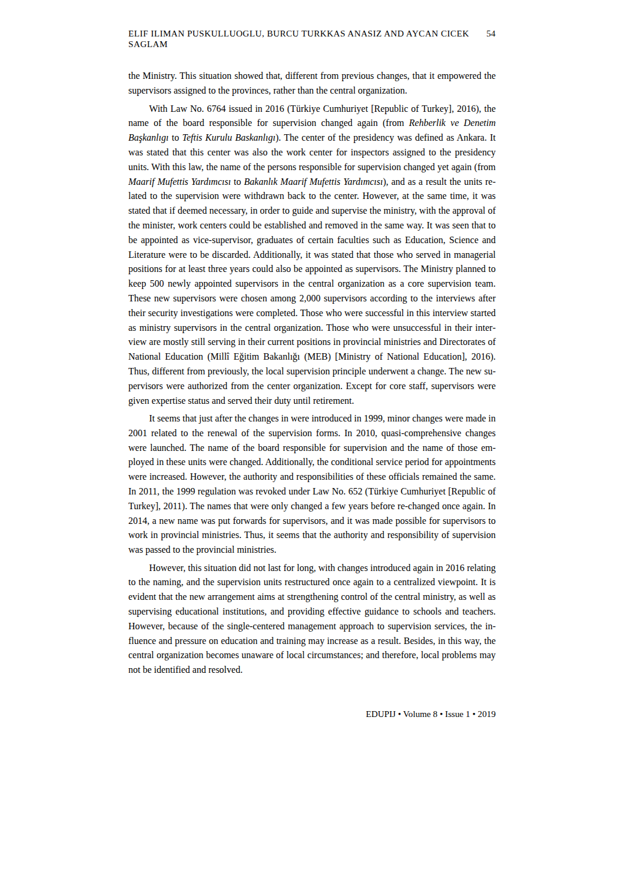Elif Iliman Puskulluoglu, Burcu Turkkas Anasiz and Aycan Cicek Saglam 54
the Ministry. This situation showed that, different from previous changes, that it empowered the supervisors assigned to the provinces, rather than the central organization.
With Law No. 6764 issued in 2016 (Türkiye Cumhuriyet [Republic of Turkey], 2016), the name of the board responsible for supervision changed again (from Rehberlik ve Denetim Başkanlıgı to Teftis Kurulu Baskanlıgı). The center of the presidency was defined as Ankara. It was stated that this center was also the work center for inspectors assigned to the presidency units. With this law, the name of the persons responsible for supervision changed yet again (from Maarif Mufettis Yardımcısı to Bakanlık Maarif Mufettis Yardımcısı), and as a result the units related to the supervision were withdrawn back to the center. However, at the same time, it was stated that if deemed necessary, in order to guide and supervise the ministry, with the approval of the minister, work centers could be established and removed in the same way. It was seen that to be appointed as vice-supervisor, graduates of certain faculties such as Education, Science and Literature were to be discarded. Additionally, it was stated that those who served in managerial positions for at least three years could also be appointed as supervisors. The Ministry planned to keep 500 newly appointed supervisors in the central organization as a core supervision team. These new supervisors were chosen among 2,000 supervisors according to the interviews after their security investigations were completed. Those who were successful in this interview started as ministry supervisors in the central organization. Those who were unsuccessful in their interview are mostly still serving in their current positions in provincial ministries and Directorates of National Education (Millî Eğitim Bakanlığı (MEB) [Ministry of National Education], 2016). Thus, different from previously, the local supervision principle underwent a change. The new supervisors were authorized from the center organization. Except for core staff, supervisors were given expertise status and served their duty until retirement.
It seems that just after the changes in were introduced in 1999, minor changes were made in 2001 related to the renewal of the supervision forms. In 2010, quasi-comprehensive changes were launched. The name of the board responsible for supervision and the name of those employed in these units were changed. Additionally, the conditional service period for appointments were increased. However, the authority and responsibilities of these officials remained the same. In 2011, the 1999 regulation was revoked under Law No. 652 (Türkiye Cumhuriyet [Republic of Turkey], 2011). The names that were only changed a few years before re-changed once again. In 2014, a new name was put forwards for supervisors, and it was made possible for supervisors to work in provincial ministries. Thus, it seems that the authority and responsibility of supervision was passed to the provincial ministries.
However, this situation did not last for long, with changes introduced again in 2016 relating to the naming, and the supervision units restructured once again to a centralized viewpoint. It is evident that the new arrangement aims at strengthening control of the central ministry, as well as supervising educational institutions, and providing effective guidance to schools and teachers. However, because of the single-centered management approach to supervision services, the influence and pressure on education and training may increase as a result. Besides, in this way, the central organization becomes unaware of local circumstances; and therefore, local problems may not be identified and resolved.
EDUPIJ • Volume 8 • Issue 1 • 2019